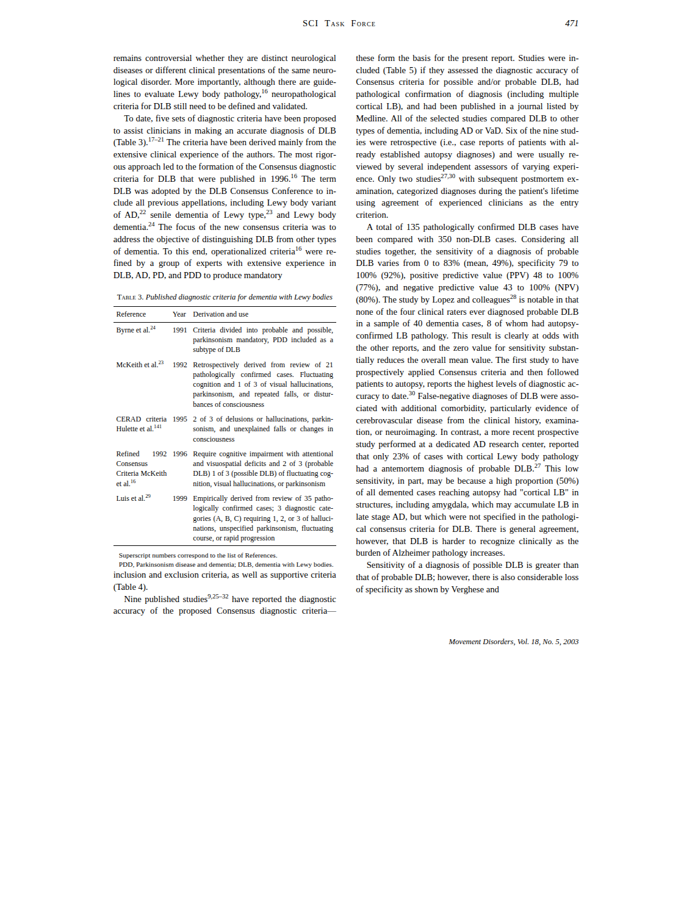SCI Task Force 471
remains controversial whether they are distinct neurological diseases or different clinical presentations of the same neurological disorder. More importantly, although there are guidelines to evaluate Lewy body pathology,16 neuropathological criteria for DLB still need to be defined and validated.
To date, five sets of diagnostic criteria have been proposed to assist clinicians in making an accurate diagnosis of DLB (Table 3).17–21 The criteria have been derived mainly from the extensive clinical experience of the authors. The most rigorous approach led to the formation of the Consensus diagnostic criteria for DLB that were published in 1996.16 The term DLB was adopted by the DLB Consensus Conference to include all previous appellations, including Lewy body variant of AD,22 senile dementia of Lewy type,23 and Lewy body dementia.24 The focus of the new consensus criteria was to address the objective of distinguishing DLB from other types of dementia. To this end, operationalized criteria16 were refined by a group of experts with extensive experience in DLB, AD, PD, and PDD to produce mandatory
Table 3. Published diagnostic criteria for dementia with Lewy bodies
| Reference | Year | Derivation and use |
| --- | --- | --- |
| Byrne et al. 24 | 1991 | Criteria divided into probable and possible, parkinsonism mandatory, PDD included as a subtype of DLB |
| McKeith et al. 23 | 1992 | Retrospectively derived from review of 21 pathologically confirmed cases. Fluctuating cognition and 1 of 3 of visual hallucinations, parkinsonism, and repeated falls, or disturbances of consciousness |
| CERAD criteria Hulette et al. 141 | 1995 | 2 of 3 of delusions or hallucinations, parkinsonism, and unexplained falls or changes in consciousness |
| Refined 1992 Consensus Criteria McKeith et al. 16 | 1996 | Require cognitive impairment with attentional and visuospatial deficits and 2 of 3 (probable DLB) 1 of 3 (possible DLB) of fluctuating cognition, visual hallucinations, or parkinsonism |
| Luis et al. 29 | 1999 | Empirically derived from review of 35 pathologically confirmed cases; 3 diagnostic categories (A, B, C) requiring 1, 2, or 3 of hallucinations, unspecified parkinsonism, fluctuating course, or rapid progression |
Superscript numbers correspond to the list of References.
PDD, Parkinsonism disease and dementia; DLB, dementia with Lewy bodies.
inclusion and exclusion criteria, as well as supportive criteria (Table 4).
Nine published studies9,25–32 have reported the diagnostic accuracy of the proposed Consensus diagnostic criteria—these form the basis for the present report. Studies were included (Table 5) if they assessed the diagnostic accuracy of Consensus criteria for possible and/or probable DLB, had pathological confirmation of diagnosis (including multiple cortical LB), and had been published in a journal listed by Medline. All of the selected studies compared DLB to other types of dementia, including AD or VaD. Six of the nine studies were retrospective (i.e., case reports of patients with already established autopsy diagnoses) and were usually reviewed by several independent assessors of varying experience. Only two studies27,30 with subsequent postmortem examination, categorized diagnoses during the patient's lifetime using agreement of experienced clinicians as the entry criterion.
A total of 135 pathologically confirmed DLB cases have been compared with 350 non-DLB cases. Considering all studies together, the sensitivity of a diagnosis of probable DLB varies from 0 to 83% (mean, 49%), specificity 79 to 100% (92%), positive predictive value (PPV) 48 to 100% (77%), and negative predictive value 43 to 100% (NPV) (80%). The study by Lopez and colleagues28 is notable in that none of the four clinical raters ever diagnosed probable DLB in a sample of 40 dementia cases, 8 of whom had autopsy-confirmed LB pathology. This result is clearly at odds with the other reports, and the zero value for sensitivity substantially reduces the overall mean value. The first study to have prospectively applied Consensus criteria and then followed patients to autopsy, reports the highest levels of diagnostic accuracy to date.30 False-negative diagnoses of DLB were associated with additional comorbidity, particularly evidence of cerebrovascular disease from the clinical history, examination, or neuroimaging. In contrast, a more recent prospective study performed at a dedicated AD research center, reported that only 23% of cases with cortical Lewy body pathology had a antemortem diagnosis of probable DLB.27 This low sensitivity, in part, may be because a high proportion (50%) of all demented cases reaching autopsy had "cortical LB" in structures, including amygdala, which may accumulate LB in late stage AD, but which were not specified in the pathological consensus criteria for DLB. There is general agreement, however, that DLB is harder to recognize clinically as the burden of Alzheimer pathology increases.
Sensitivity of a diagnosis of possible DLB is greater than that of probable DLB; however, there is also considerable loss of specificity as shown by Verghese and
Movement Disorders, Vol. 18, No. 5, 2003